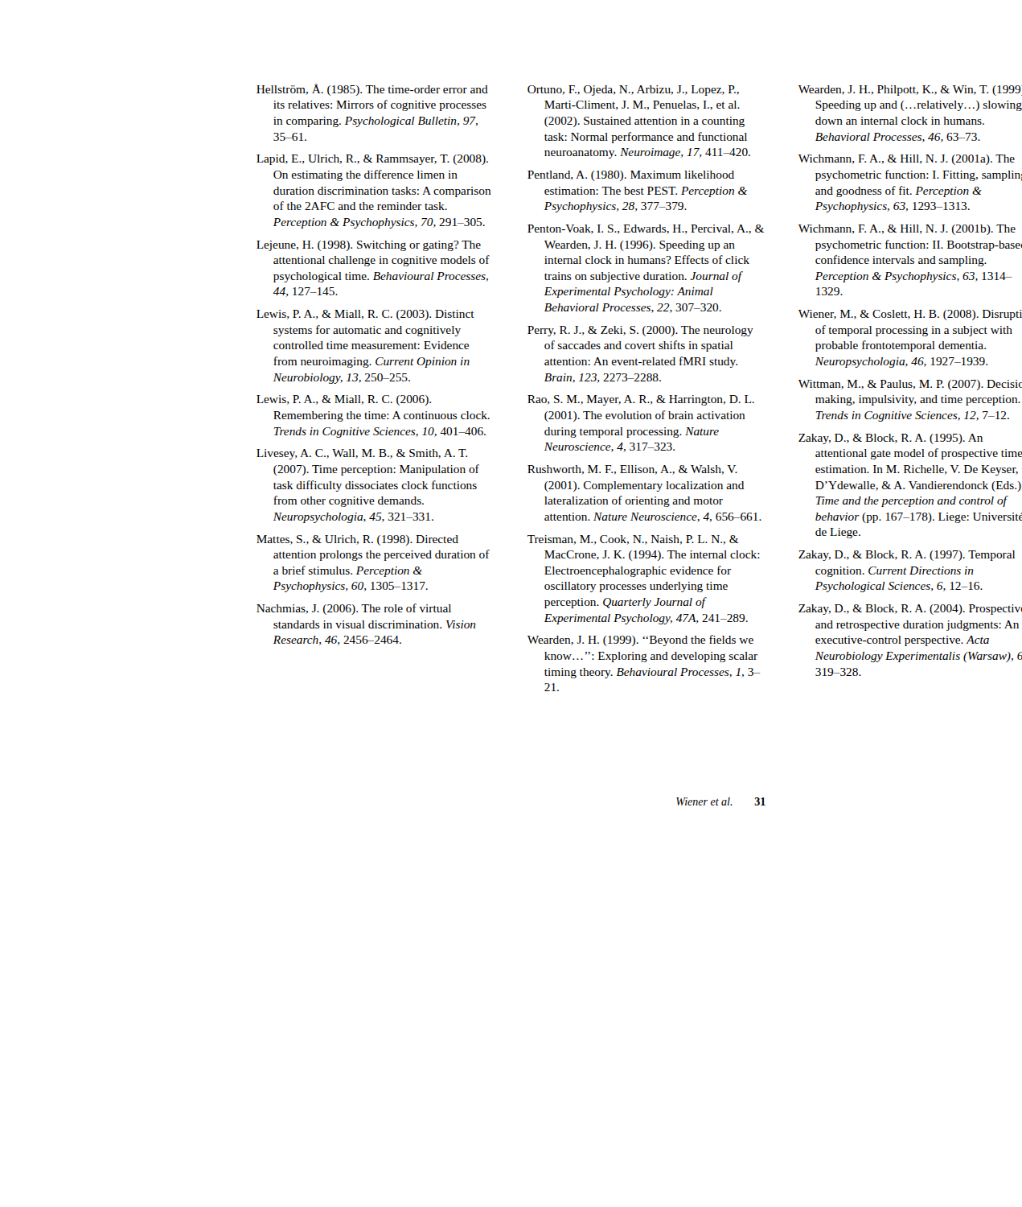Hellström, Å. (1985). The time-order error and its relatives: Mirrors of cognitive processes in comparing. Psychological Bulletin, 97, 35–61.
Lapid, E., Ulrich, R., & Rammsayer, T. (2008). On estimating the difference limen in duration discrimination tasks: A comparison of the 2AFC and the reminder task. Perception & Psychophysics, 70, 291–305.
Lejeune, H. (1998). Switching or gating? The attentional challenge in cognitive models of psychological time. Behavioural Processes, 44, 127–145.
Lewis, P. A., & Miall, R. C. (2003). Distinct systems for automatic and cognitively controlled time measurement: Evidence from neuroimaging. Current Opinion in Neurobiology, 13, 250–255.
Lewis, P. A., & Miall, R. C. (2006). Remembering the time: A continuous clock. Trends in Cognitive Sciences, 10, 401–406.
Livesey, A. C., Wall, M. B., & Smith, A. T. (2007). Time perception: Manipulation of task difficulty dissociates clock functions from other cognitive demands. Neuropsychologia, 45, 321–331.
Mattes, S., & Ulrich, R. (1998). Directed attention prolongs the perceived duration of a brief stimulus. Perception & Psychophysics, 60, 1305–1317.
Nachmias, J. (2006). The role of virtual standards in visual discrimination. Vision Research, 46, 2456–2464.
Ortuno, F., Ojeda, N., Arbizu, J., Lopez, P., Marti-Climent, J. M., Penuelas, I., et al. (2002). Sustained attention in a counting task: Normal performance and functional neuroanatomy. Neuroimage, 17, 411–420.
Pentland, A. (1980). Maximum likelihood estimation: The best PEST. Perception & Psychophysics, 28, 377–379.
Penton-Voak, I. S., Edwards, H., Percival, A., & Wearden, J. H. (1996). Speeding up an internal clock in humans? Effects of click trains on subjective duration. Journal of Experimental Psychology: Animal Behavioral Processes, 22, 307–320.
Perry, R. J., & Zeki, S. (2000). The neurology of saccades and covert shifts in spatial attention: An event-related fMRI study. Brain, 123, 2273–2288.
Rao, S. M., Mayer, A. R., & Harrington, D. L. (2001). The evolution of brain activation during temporal processing. Nature Neuroscience, 4, 317–323.
Rushworth, M. F., Ellison, A., & Walsh, V. (2001). Complementary localization and lateralization of orienting and motor attention. Nature Neuroscience, 4, 656–661.
Treisman, M., Cook, N., Naish, P. L. N., & MacCrone, J. K. (1994). The internal clock: Electroencephalographic evidence for oscillatory processes underlying time perception. Quarterly Journal of Experimental Psychology, 47A, 241–289.
Wearden, J. H. (1999). ‘‘Beyond the fields we know…’’: Exploring and developing scalar timing theory. Behavioural Processes, 1, 3–21.
Wearden, J. H., Philpott, K., & Win, T. (1999). Speeding up and (…relatively…) slowing down an internal clock in humans. Behavioral Processes, 46, 63–73.
Wichmann, F. A., & Hill, N. J. (2001a). The psychometric function: I. Fitting, sampling and goodness of fit. Perception & Psychophysics, 63, 1293–1313.
Wichmann, F. A., & Hill, N. J. (2001b). The psychometric function: II. Bootstrap-based confidence intervals and sampling. Perception & Psychophysics, 63, 1314–1329.
Wiener, M., & Coslett, H. B. (2008). Disruption of temporal processing in a subject with probable frontotemporal dementia. Neuropsychologia, 46, 1927–1939.
Wittman, M., & Paulus, M. P. (2007). Decision making, impulsivity, and time perception. Trends in Cognitive Sciences, 12, 7–12.
Zakay, D., & Block, R. A. (1995). An attentional gate model of prospective time estimation. In M. Richelle, V. De Keyser, G. D’Ydewalle, & A. Vandierendonck (Eds.), Time and the perception and control of behavior (pp. 167–178). Liege: Université de Liege.
Zakay, D., & Block, R. A. (1997). Temporal cognition. Current Directions in Psychological Sciences, 6, 12–16.
Zakay, D., & Block, R. A. (2004). Prospective and retrospective duration judgments: An executive-control perspective. Acta Neurobiology Experimentalis (Warsaw), 64, 319–328.
Wiener et al.31